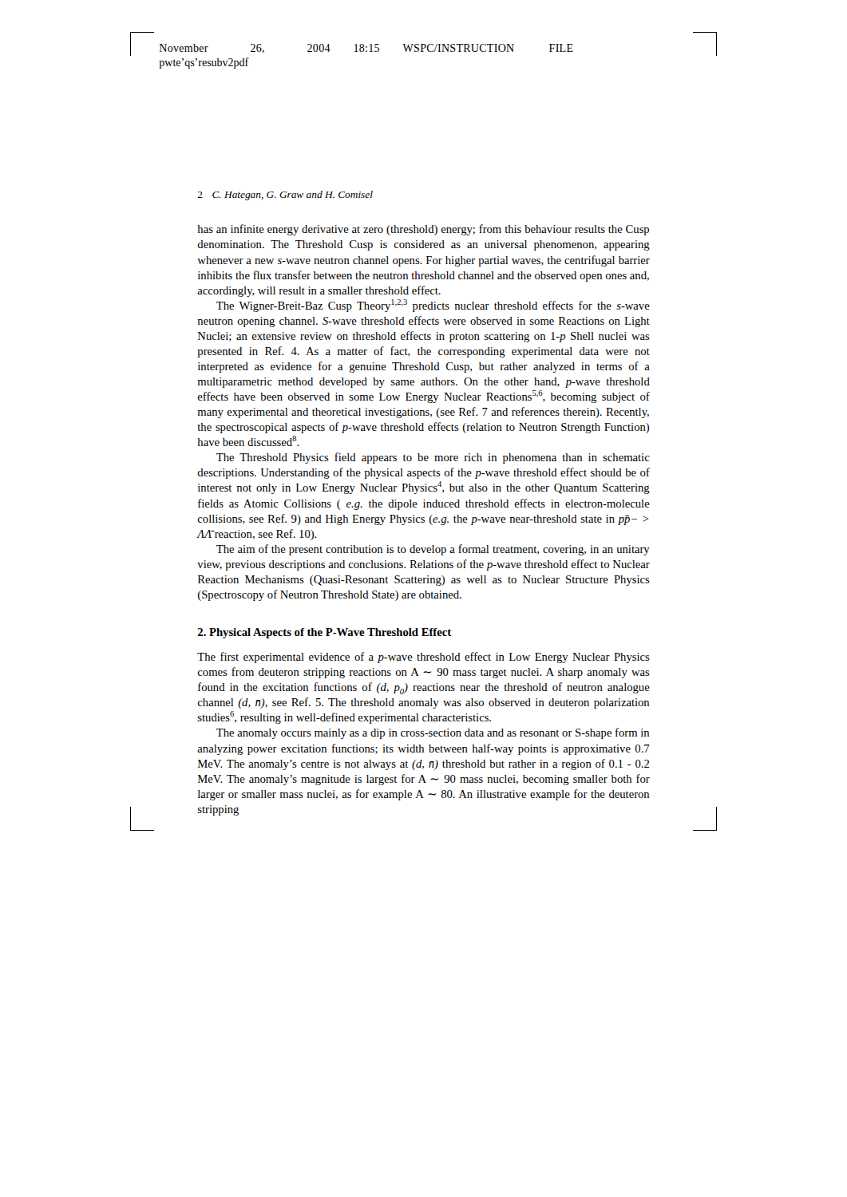November 26, 2004 18:15 WSPC/INSTRUCTION FILE
pwte’qs’resubv2pdf
2 C. Hategan, G. Graw and H. Comisel
has an infinite energy derivative at zero (threshold) energy; from this behaviour results the Cusp denomination. The Threshold Cusp is considered as an universal phenomenon, appearing whenever a new s-wave neutron channel opens. For higher partial waves, the centrifugal barrier inhibits the flux transfer between the neutron threshold channel and the observed open ones and, accordingly, will result in a smaller threshold effect.
The Wigner-Breit-Baz Cusp Theory1,2,3 predicts nuclear threshold effects for the s-wave neutron opening channel. S-wave threshold effects were observed in some Reactions on Light Nuclei; an extensive review on threshold effects in proton scattering on 1-p Shell nuclei was presented in Ref. 4. As a matter of fact, the corresponding experimental data were not interpreted as evidence for a genuine Threshold Cusp, but rather analyzed in terms of a multiparametric method developed by same authors. On the other hand, p-wave threshold effects have been observed in some Low Energy Nuclear Reactions5,6, becoming subject of many experimental and theoretical investigations, (see Ref. 7 and references therein). Recently, the spectroscopical aspects of p-wave threshold effects (relation to Neutron Strength Function) have been discussed8.
The Threshold Physics field appears to be more rich in phenomena than in schematic descriptions. Understanding of the physical aspects of the p-wave threshold effect should be of interest not only in Low Energy Nuclear Physics4, but also in the other Quantum Scattering fields as Atomic Collisions ( e.g. the dipole induced threshold effects in electron-molecule collisions, see Ref. 9) and High Energy Physics (e.g. the p-wave near-threshold state in pp̄− > ΛΛ̄ reaction, see Ref. 10).
The aim of the present contribution is to develop a formal treatment, covering, in an unitary view, previous descriptions and conclusions. Relations of the p-wave threshold effect to Nuclear Reaction Mechanisms (Quasi-Resonant Scattering) as well as to Nuclear Structure Physics (Spectroscopy of Neutron Threshold State) are obtained.
2. Physical Aspects of the P-Wave Threshold Effect
The first experimental evidence of a p-wave threshold effect in Low Energy Nuclear Physics comes from deuteron stripping reactions on A ∼ 90 mass target nuclei. A sharp anomaly was found in the excitation functions of (d, p0) reactions near the threshold of neutron analogue channel (d, n̄), see Ref. 5. The threshold anomaly was also observed in deuteron polarization studies6, resulting in well-defined experimental characteristics.
The anomaly occurs mainly as a dip in cross-section data and as resonant or S-shape form in analyzing power excitation functions; its width between half-way points is approximative 0.7 MeV. The anomaly’s centre is not always at (d, n̄) threshold but rather in a region of 0.1 - 0.2 MeV. The anomaly’s magnitude is largest for A ∼ 90 mass nuclei, becoming smaller both for larger or smaller mass nuclei, as for example A ∼ 80. An illustrative example for the deuteron stripping